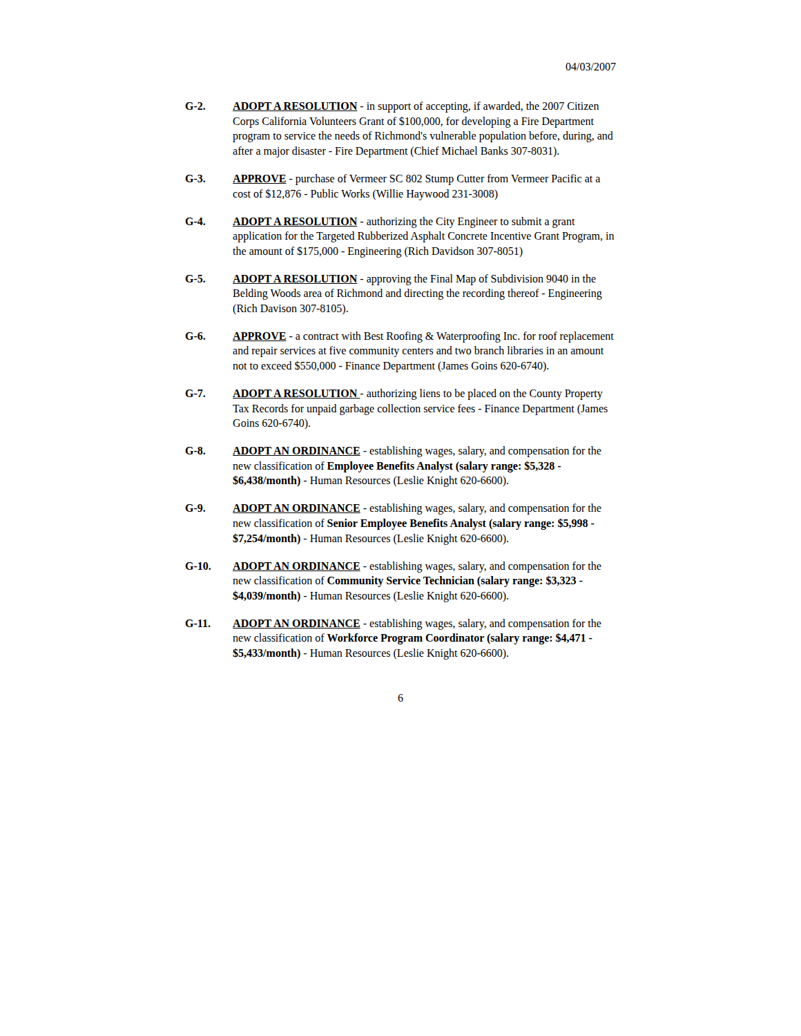04/03/2007
| G-2. | ADOPT A RESOLUTION - in support of accepting, if awarded, the 2007 Citizen Corps California Volunteers Grant of $100,000, for developing a Fire Department program to service the needs of Richmond's vulnerable population before, during, and after a major disaster - Fire Department (Chief Michael Banks 307-8031). |
| G-3. | APPROVE - purchase of Vermeer SC 802 Stump Cutter from Vermeer Pacific at a cost of $12,876 - Public Works (Willie Haywood 231-3008) |
| G-4. | ADOPT A RESOLUTION - authorizing the City Engineer to submit a grant application for the Targeted Rubberized Asphalt Concrete Incentive Grant Program, in the amount of $175,000 - Engineering (Rich Davidson 307-8051) |
| G-5. | ADOPT A RESOLUTION - approving the Final Map of Subdivision 9040 in the Belding Woods area of Richmond and directing the recording thereof - Engineering (Rich Davison 307-8105). |
| G-6. | APPROVE - a contract with Best Roofing & Waterproofing Inc. for roof replacement and repair services at five community centers and two branch libraries in an amount not to exceed $550,000 - Finance Department (James Goins 620-6740). |
| G-7. | ADOPT A RESOLUTION - authorizing liens to be placed on the County Property Tax Records for unpaid garbage collection service fees - Finance Department (James Goins 620-6740). |
| G-8. | ADOPT AN ORDINANCE - establishing wages, salary, and compensation for the new classification of Employee Benefits Analyst (salary range: $5,328 - $6,438/month) - Human Resources (Leslie Knight 620-6600). |
| G-9. | ADOPT AN ORDINANCE - establishing wages, salary, and compensation for the new classification of Senior Employee Benefits Analyst (salary range: $5,998 - $7,254/month) - Human Resources (Leslie Knight 620-6600). |
| G-10. | ADOPT AN ORDINANCE - establishing wages, salary, and compensation for the new classification of Community Service Technician (salary range: $3,323 - $4,039/month) - Human Resources (Leslie Knight 620-6600). |
| G-11. | ADOPT AN ORDINANCE - establishing wages, salary, and compensation for the new classification of Workforce Program Coordinator (salary range: $4,471 - $5,433/month) - Human Resources (Leslie Knight 620-6600). |
6